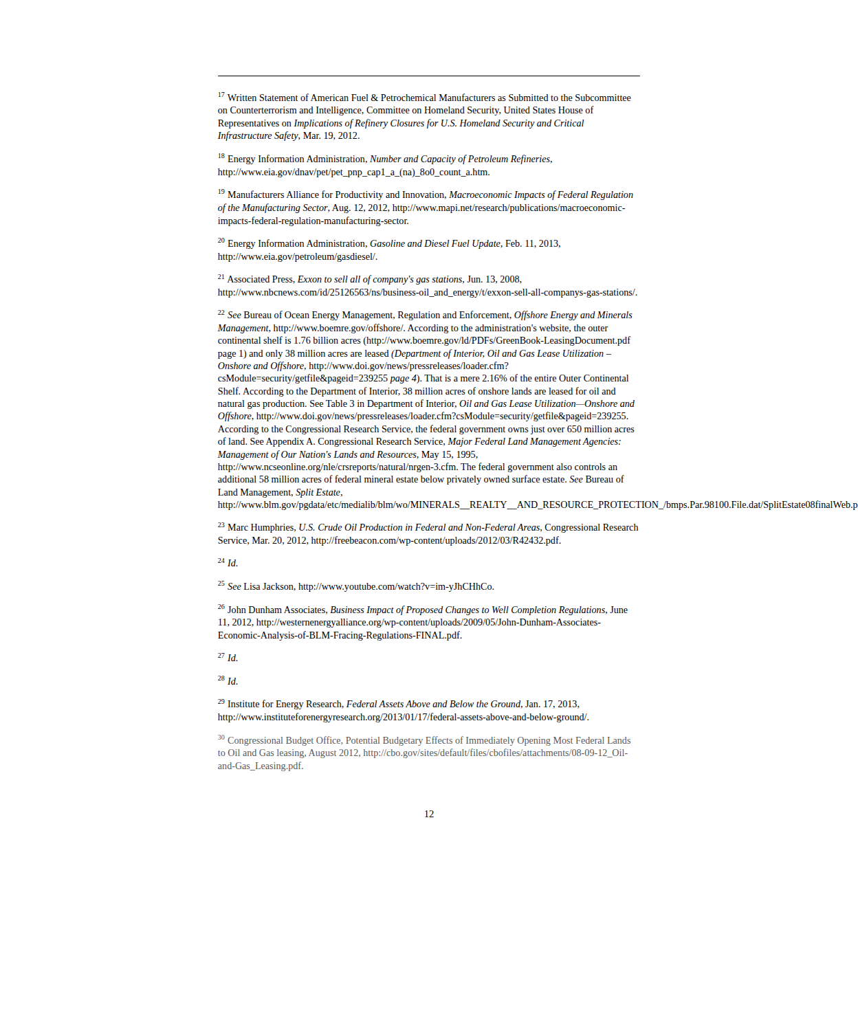17 Written Statement of American Fuel & Petrochemical Manufacturers as Submitted to the Subcommittee on Counterterrorism and Intelligence, Committee on Homeland Security, United States House of Representatives on Implications of Refinery Closures for U.S. Homeland Security and Critical Infrastructure Safety, Mar. 19, 2012.
18 Energy Information Administration, Number and Capacity of Petroleum Refineries, http://www.eia.gov/dnav/pet/pet_pnp_cap1_a_(na)_8o0_count_a.htm.
19 Manufacturers Alliance for Productivity and Innovation, Macroeconomic Impacts of Federal Regulation of the Manufacturing Sector, Aug. 12, 2012, http://www.mapi.net/research/publications/macroeconomic-impacts-federal-regulation-manufacturing-sector.
20 Energy Information Administration, Gasoline and Diesel Fuel Update, Feb. 11, 2013, http://www.eia.gov/petroleum/gasdiesel/.
21 Associated Press, Exxon to sell all of company's gas stations, Jun. 13, 2008, http://www.nbcnews.com/id/25126563/ns/business-oil_and_energy/t/exxon-sell-all-companys-gas-stations/.
22 See Bureau of Ocean Energy Management, Regulation and Enforcement, Offshore Energy and Minerals Management, http://www.boemre.gov/offshore/. According to the administration's website, the outer continental shelf is 1.76 billion acres (http://www.boemre.gov/ld/PDFs/GreenBook-LeasingDocument.pdf page 1) and only 38 million acres are leased (Department of Interior, Oil and Gas Lease Utilization – Onshore and Offshore, http://www.doi.gov/news/pressreleases/loader.cfm?csModule=security/getfile&pageid=239255 page 4). That is a mere 2.16% of the entire Outer Continental Shelf. According to the Department of Interior, 38 million acres of onshore lands are leased for oil and natural gas production. See Table 3 in Department of Interior, Oil and Gas Lease Utilization—Onshore and Offshore, http://www.doi.gov/news/pressreleases/loader.cfm?csModule=security/getfile&pageid=239255. According to the Congressional Research Service, the federal government owns just over 650 million acres of land. See Appendix A. Congressional Research Service, Major Federal Land Management Agencies: Management of Our Nation's Lands and Resources, May 15, 1995, http://www.ncseonline.org/nle/crsreports/natural/nrgen-3.cfm. The federal government also controls an additional 58 million acres of federal mineral estate below privately owned surface estate. See Bureau of Land Management, Split Estate, http://www.blm.gov/pgdata/etc/medialib/blm/wo/MINERALS__REALTY__AND_RESOURCE_PROTECTION_/bmps.Par.98100.File.dat/SplitEstate08finalWeb.pdf.
23 Marc Humphries, U.S. Crude Oil Production in Federal and Non-Federal Areas, Congressional Research Service, Mar. 20, 2012, http://freebeacon.com/wp-content/uploads/2012/03/R42432.pdf.
24 Id.
25 See Lisa Jackson, http://www.youtube.com/watch?v=im-yJhCHhCo.
26 John Dunham Associates, Business Impact of Proposed Changes to Well Completion Regulations, June 11, 2012, http://westernenergyalliance.org/wp-content/uploads/2009/05/John-Dunham-Associates-Economic-Analysis-of-BLM-Fracing-Regulations-FINAL.pdf.
27 Id.
28 Id.
29 Institute for Energy Research, Federal Assets Above and Below the Ground, Jan. 17, 2013, http://www.instituteforenergyresearch.org/2013/01/17/federal-assets-above-and-below-ground/.
30 Congressional Budget Office, Potential Budgetary Effects of Immediately Opening Most Federal Lands to Oil and Gas leasing, August 2012, http://cbo.gov/sites/default/files/cbofiles/attachments/08-09-12_Oil-and-Gas_Leasing.pdf.
12